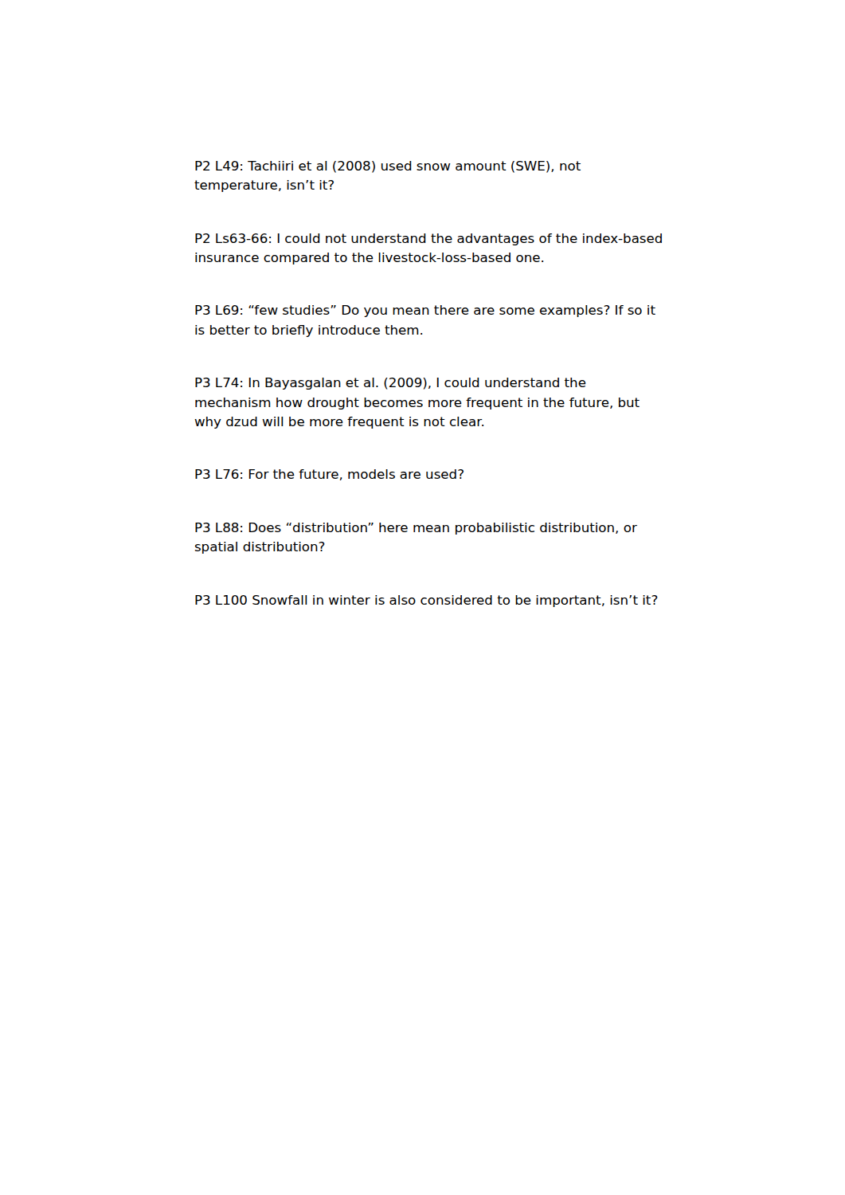P2 L49: Tachiiri et al (2008) used snow amount (SWE), not temperature, isn’t it?
P2 Ls63-66: I could not understand the advantages of the index-based insurance compared to the livestock-loss-based one.
P3 L69: “few studies” Do you mean there are some examples? If so it is better to briefly introduce them.
P3 L74: In Bayasgalan et al. (2009), I could understand the mechanism how drought becomes more frequent in the future, but why dzud will be more frequent is not clear.
P3 L76: For the future, models are used?
P3 L88: Does “distribution” here mean probabilistic distribution, or spatial distribution?
P3 L100 Snowfall in winter is also considered to be important, isn’t it?